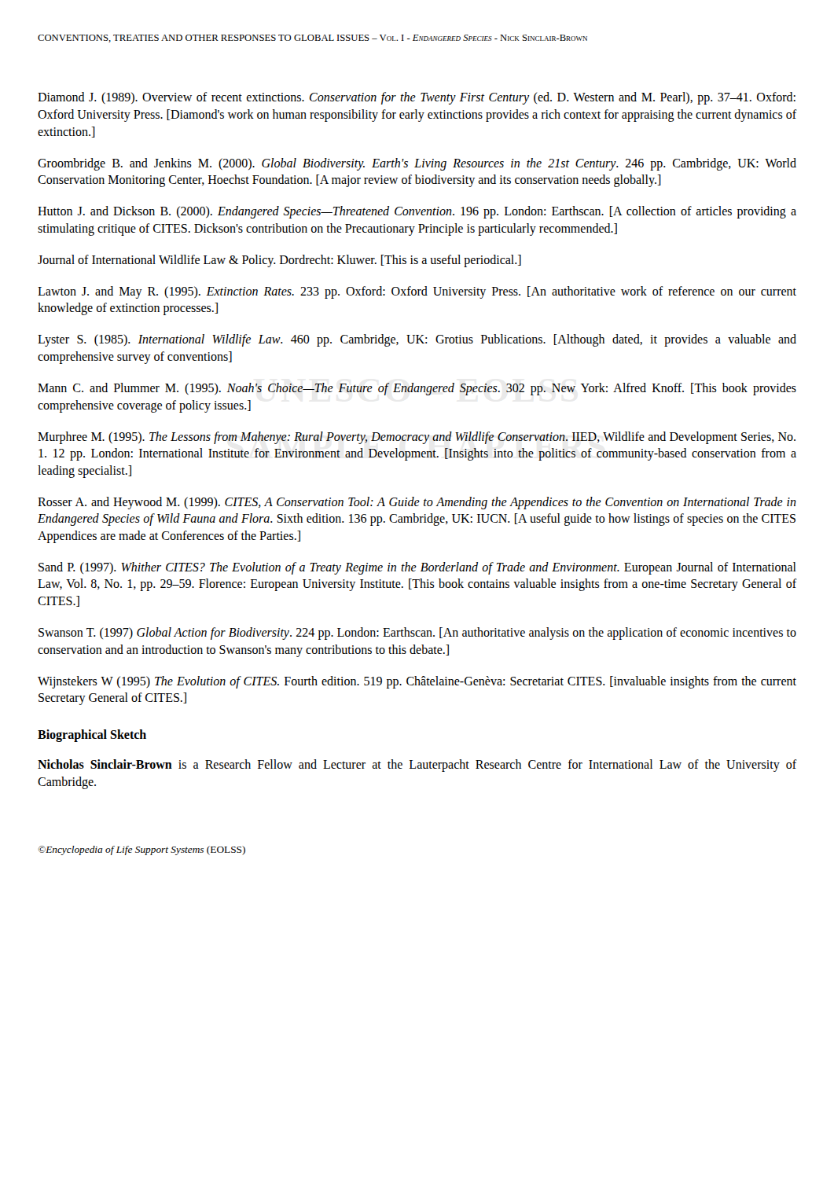CONVENTIONS, TREATIES AND OTHER RESPONSES TO GLOBAL ISSUES – Vol. I - Endangered Species - Nick Sinclair-Brown
UNESCO – EOLSS
SAMPLE CHAPTERS
Diamond J. (1989). Overview of recent extinctions. Conservation for the Twenty First Century (ed. D. Western and M. Pearl), pp. 37–41. Oxford: Oxford University Press. [Diamond's work on human responsibility for early extinctions provides a rich context for appraising the current dynamics of extinction.]
Groombridge B. and Jenkins M. (2000). Global Biodiversity. Earth's Living Resources in the 21st Century. 246 pp. Cambridge, UK: World Conservation Monitoring Center, Hoechst Foundation. [A major review of biodiversity and its conservation needs globally.]
Hutton J. and Dickson B. (2000). Endangered Species—Threatened Convention. 196 pp. London: Earthscan. [A collection of articles providing a stimulating critique of CITES. Dickson's contribution on the Precautionary Principle is particularly recommended.]
Journal of International Wildlife Law & Policy. Dordrecht: Kluwer. [This is a useful periodical.]
Lawton J. and May R. (1995). Extinction Rates. 233 pp. Oxford: Oxford University Press. [An authoritative work of reference on our current knowledge of extinction processes.]
Lyster S. (1985). International Wildlife Law. 460 pp. Cambridge, UK: Grotius Publications. [Although dated, it provides a valuable and comprehensive survey of conventions]
Mann C. and Plummer M. (1995). Noah's Choice—The Future of Endangered Species. 302 pp. New York: Alfred Knoff. [This book provides comprehensive coverage of policy issues.]
Murphree M. (1995). The Lessons from Mahenye: Rural Poverty, Democracy and Wildlife Conservation. IIED, Wildlife and Development Series, No. 1. 12 pp. London: International Institute for Environment and Development. [Insights into the politics of community-based conservation from a leading specialist.]
Rosser A. and Heywood M. (1999). CITES, A Conservation Tool: A Guide to Amending the Appendices to the Convention on International Trade in Endangered Species of Wild Fauna and Flora. Sixth edition. 136 pp. Cambridge, UK: IUCN. [A useful guide to how listings of species on the CITES Appendices are made at Conferences of the Parties.]
Sand P. (1997). Whither CITES? The Evolution of a Treaty Regime in the Borderland of Trade and Environment. European Journal of International Law, Vol. 8, No. 1, pp. 29–59. Florence: European University Institute. [This book contains valuable insights from a one-time Secretary General of CITES.]
Swanson T. (1997) Global Action for Biodiversity. 224 pp. London: Earthscan. [An authoritative analysis on the application of economic incentives to conservation and an introduction to Swanson's many contributions to this debate.]
Wijnstekers W (1995) The Evolution of CITES. Fourth edition. 519 pp. Châtelaine-Genèva: Secretariat CITES. [invaluable insights from the current Secretary General of CITES.]
Biographical Sketch
Nicholas Sinclair-Brown is a Research Fellow and Lecturer at the Lauterpacht Research Centre for International Law of the University of Cambridge.
©Encyclopedia of Life Support Systems (EOLSS)